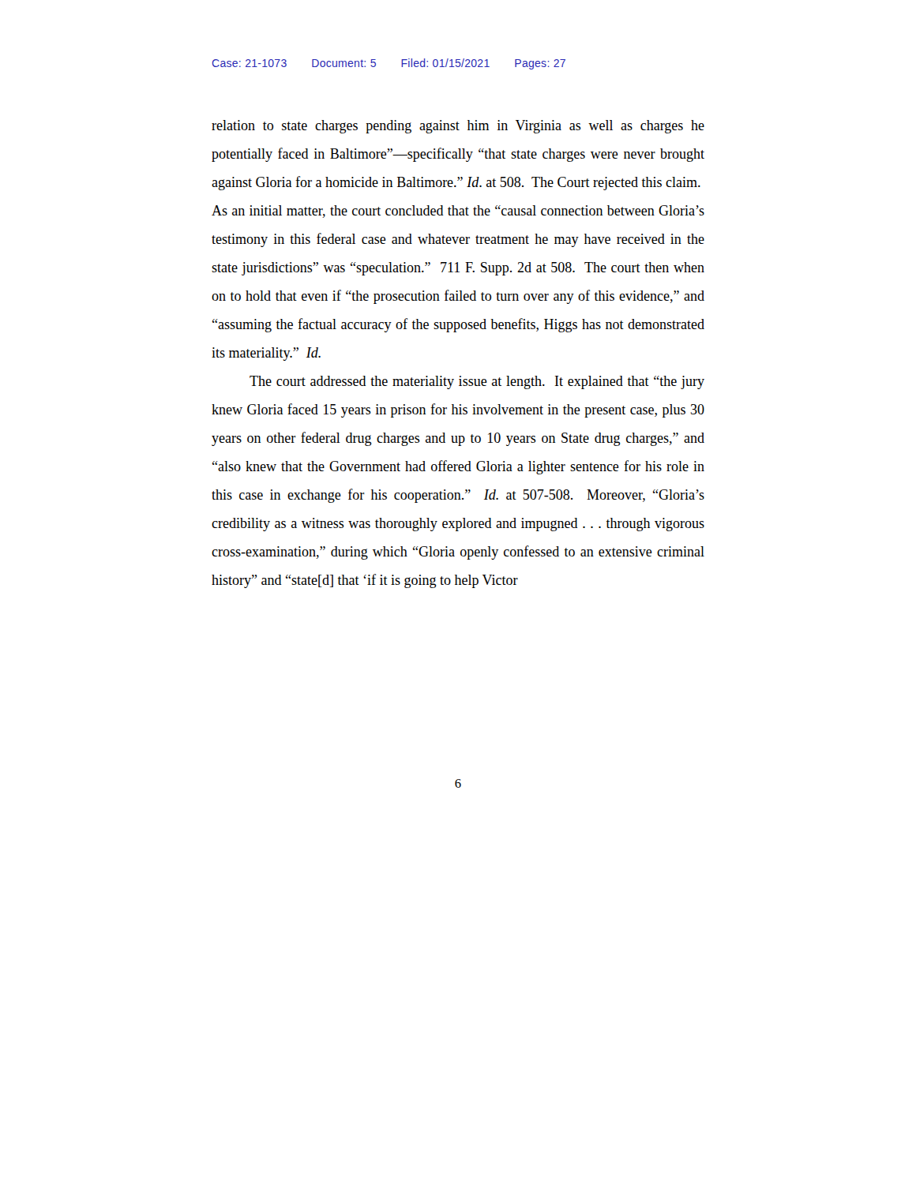Case: 21-1073 Document: 5 Filed: 01/15/2021 Pages: 27
relation to state charges pending against him in Virginia as well as charges he potentially faced in Baltimore”—specifically “that state charges were never brought against Gloria for a homicide in Baltimore.” Id. at 508. The Court rejected this claim. As an initial matter, the court concluded that the “causal connection between Gloria’s testimony in this federal case and whatever treatment he may have received in the state jurisdictions” was “speculation.” 711 F. Supp. 2d at 508. The court then when on to hold that even if “the prosecution failed to turn over any of this evidence,” and “assuming the factual accuracy of the supposed benefits, Higgs has not demonstrated its materiality.” Id.
The court addressed the materiality issue at length. It explained that “the jury knew Gloria faced 15 years in prison for his involvement in the present case, plus 30 years on other federal drug charges and up to 10 years on State drug charges,” and “also knew that the Government had offered Gloria a lighter sentence for his role in this case in exchange for his cooperation.” Id. at 507-508. Moreover, “Gloria’s credibility as a witness was thoroughly explored and impugned . . . through vigorous cross-examination,” during which “Gloria openly confessed to an extensive criminal history” and “state[d] that ‘if it is going to help Victor
6